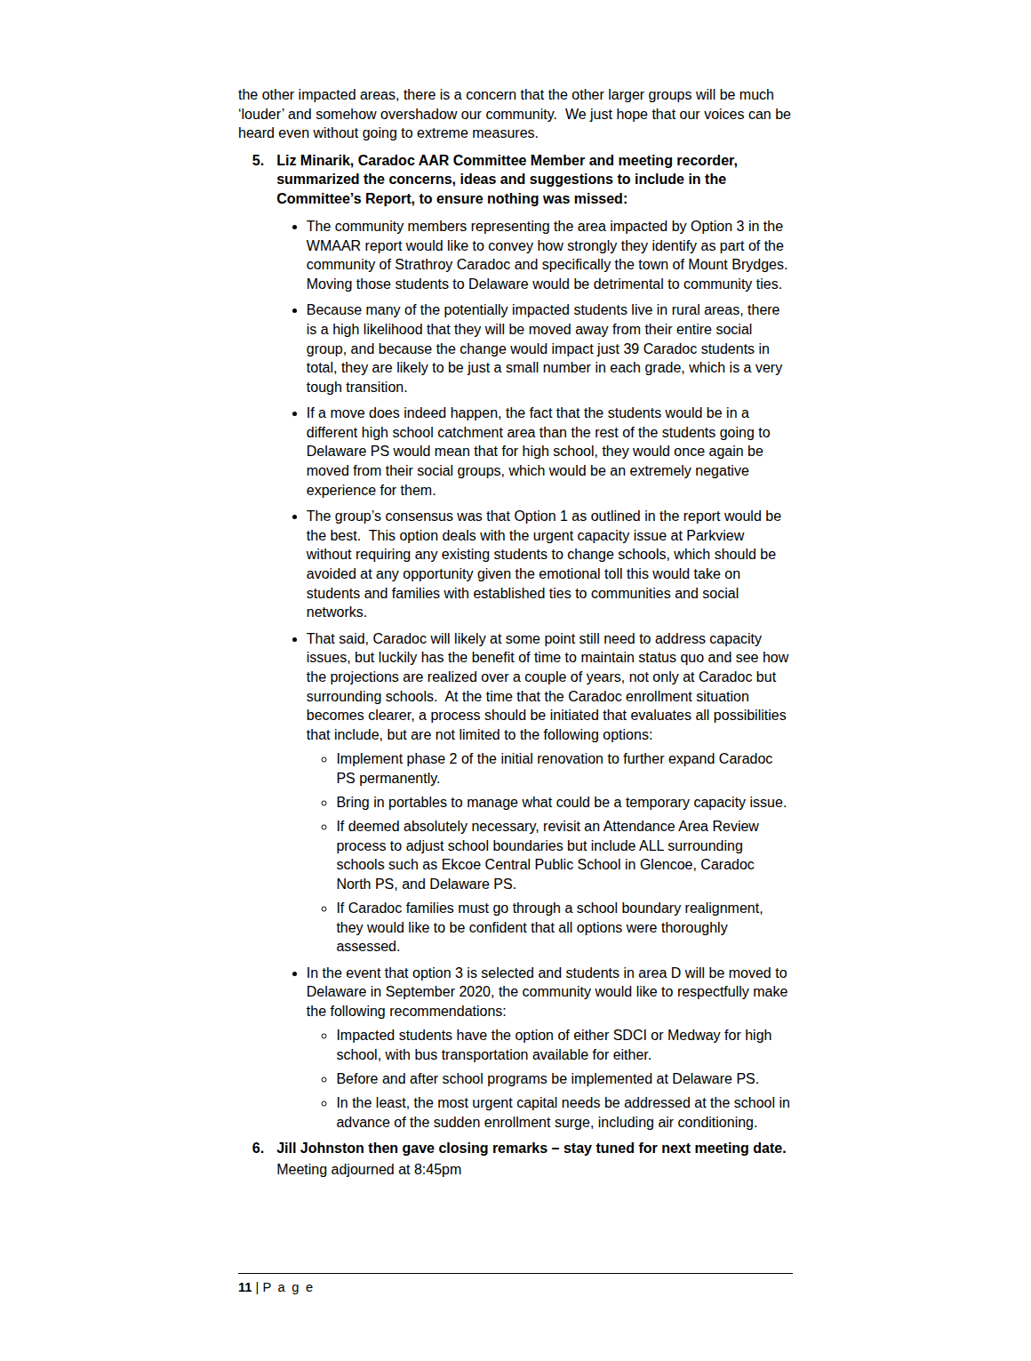the other impacted areas, there is a concern that the other larger groups will be much ‘louder’ and somehow overshadow our community. We just hope that our voices can be heard even without going to extreme measures.
Liz Minarik, Caradoc AAR Committee Member and meeting recorder, summarized the concerns, ideas and suggestions to include in the Committee’s Report, to ensure nothing was missed:
The community members representing the area impacted by Option 3 in the WMAAR report would like to convey how strongly they identify as part of the community of Strathroy Caradoc and specifically the town of Mount Brydges. Moving those students to Delaware would be detrimental to community ties.
Because many of the potentially impacted students live in rural areas, there is a high likelihood that they will be moved away from their entire social group, and because the change would impact just 39 Caradoc students in total, they are likely to be just a small number in each grade, which is a very tough transition.
If a move does indeed happen, the fact that the students would be in a different high school catchment area than the rest of the students going to Delaware PS would mean that for high school, they would once again be moved from their social groups, which would be an extremely negative experience for them.
The group’s consensus was that Option 1 as outlined in the report would be the best. This option deals with the urgent capacity issue at Parkview without requiring any existing students to change schools, which should be avoided at any opportunity given the emotional toll this would take on students and families with established ties to communities and social networks.
That said, Caradoc will likely at some point still need to address capacity issues, but luckily has the benefit of time to maintain status quo and see how the projections are realized over a couple of years, not only at Caradoc but surrounding schools. At the time that the Caradoc enrollment situation becomes clearer, a process should be initiated that evaluates all possibilities that include, but are not limited to the following options:
Implement phase 2 of the initial renovation to further expand Caradoc PS permanently.
Bring in portables to manage what could be a temporary capacity issue.
If deemed absolutely necessary, revisit an Attendance Area Review process to adjust school boundaries but include ALL surrounding schools such as Ekcoe Central Public School in Glencoe, Caradoc North PS, and Delaware PS.
If Caradoc families must go through a school boundary realignment, they would like to be confident that all options were thoroughly assessed.
In the event that option 3 is selected and students in area D will be moved to Delaware in September 2020, the community would like to respectfully make the following recommendations:
Impacted students have the option of either SDCI or Medway for high school, with bus transportation available for either.
Before and after school programs be implemented at Delaware PS.
In the least, the most urgent capital needs be addressed at the school in advance of the sudden enrollment surge, including air conditioning.
Jill Johnston then gave closing remarks – stay tuned for next meeting date.
Meeting adjourned at 8:45pm
11 | P a g e